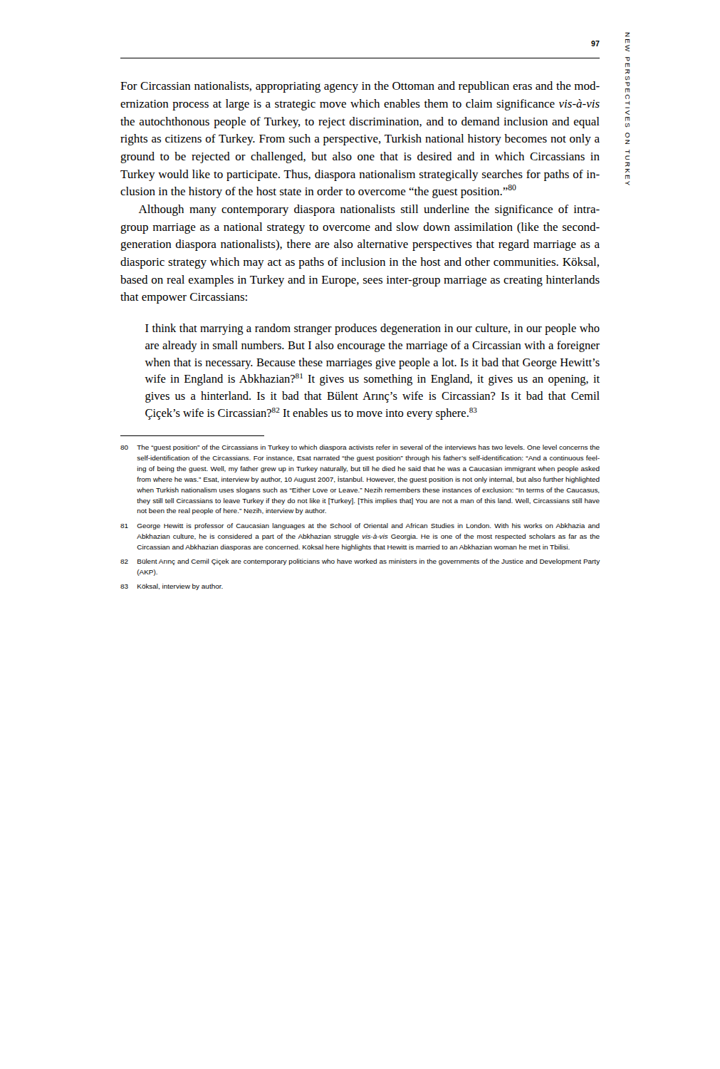97
New Perspectives on Turkey
For Circassian nationalists, appropriating agency in the Ottoman and republican eras and the modernization process at large is a strategic move which enables them to claim significance vis-à-vis the autochthonous people of Turkey, to reject discrimination, and to demand inclusion and equal rights as citizens of Turkey. From such a perspective, Turkish national history becomes not only a ground to be rejected or challenged, but also one that is desired and in which Circassians in Turkey would like to participate. Thus, diaspora nationalism strategically searches for paths of inclusion in the history of the host state in order to overcome “the guest position.”80
Although many contemporary diaspora nationalists still underline the significance of intra-group marriage as a national strategy to overcome and slow down assimilation (like the second-generation diaspora nationalists), there are also alternative perspectives that regard marriage as a diasporic strategy which may act as paths of inclusion in the host and other communities. Köksal, based on real examples in Turkey and in Europe, sees inter-group marriage as creating hinterlands that empower Circassians:
I think that marrying a random stranger produces degeneration in our culture, in our people who are already in small numbers. But I also encourage the marriage of a Circassian with a foreigner when that is necessary. Because these marriages give people a lot. Is it bad that George Hewitt’s wife in England is Abkhazian?81 It gives us something in England, it gives us an opening, it gives us a hinterland. Is it bad that Bülent Arınç’s wife is Circassian? Is it bad that Cemil Çiçek’s wife is Circassian?82 It enables us to move into every sphere.83
80
The “guest position” of the Circassians in Turkey to which diaspora activists refer in several of the interviews has two levels. One level concerns the self-identification of the Circassians. For instance, Esat narrated “the guest position” through his father’s self-identification: “And a continuous feeling of being the guest. Well, my father grew up in Turkey naturally, but till he died he said that he was a Caucasian immigrant when people asked from where he was.” Esat, interview by author, 10 August 2007, İstanbul. However, the guest position is not only internal, but also further highlighted when Turkish nationalism uses slogans such as “Either Love or Leave.” Nezih remembers these instances of exclusion: “In terms of the Caucasus, they still tell Circassians to leave Turkey if they do not like it [Turkey]. [This implies that] You are not a man of this land. Well, Circassians still have not been the real people of here.” Nezih, interview by author.
81
George Hewitt is professor of Caucasian languages at the School of Oriental and African Studies in London. With his works on Abkhazia and Abkhazian culture, he is considered a part of the Abkhazian struggle vis-à-vis Georgia. He is one of the most respected scholars as far as the Circassian and Abkhazian diasporas are concerned. Köksal here highlights that Hewitt is married to an Abkhazian woman he met in Tbilisi.
82
Bülent Arınç and Cemil Çiçek are contemporary politicians who have worked as ministers in the governments of the Justice and Development Party (AKP).
83
Köksal, interview by author.